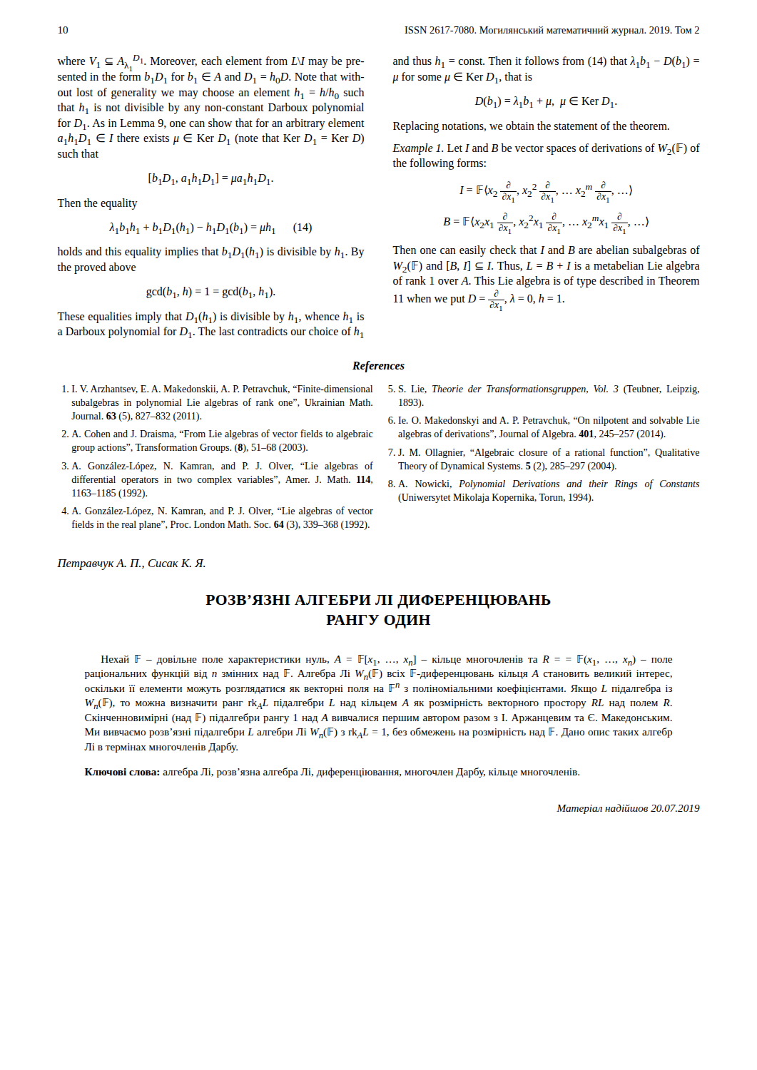10 ISSN 2617-7080. Могилянський математичний журнал. 2019. Том 2
where V1 ⊆ Aλ1D1. Moreover, each element from L\I may be presented in the form b1D1 for b1 ∈ A and D1 = h0D. Note that without lost of generality we may choose an element h1 = h/h0 such that h1 is not divisible by any non-constant Darboux polynomial for D1. As in Lemma 9, one can show that for an arbitrary element a1h1D1 ∈ I there exists μ ∈ Ker D1 (note that Ker D1 = Ker D) such that
[b1D1, a1h1D1] = μa1h1D1.
Then the equality
λ1b1h1 + b1D1(h1) − h1D1(b1) = μh1 (14)
holds and this equality implies that b1D1(h1) is divisible by h1. By the proved above
gcd(b1, h) = 1 = gcd(b1, h1).
These equalities imply that D1(h1) is divisible by h1, whence h1 is a Darboux polynomial for D1. The last contradicts our choice of h1 and thus h1 = const. Then it follows from (14) that λ1b1 − D(b1) = μ for some μ ∈ Ker D1, that is
D(b1) = λ1b1 + μ, μ ∈ Ker D1.
Replacing notations, we obtain the statement of the theorem.
Example 1. Let I and B be vector spaces of derivations of W2(𝔽) of the following forms:
I = 𝔽⟨x2 ∂∂x1, x22 ∂∂x1, … x2m ∂∂x1, …⟩
B = 𝔽⟨x2x1 ∂∂x1, x22x1 ∂∂x1, … x2mx1 ∂∂x1, …⟩
Then one can easily check that I and B are abelian subalgebras of W2(𝔽) and [B, I] ⊆ I. Thus, L = B + I is a metabelian Lie algebra of rank 1 over A. This Lie algebra is of type described in Theorem 11 when we put D = ∂∂x1, λ = 0, h = 1.
References
I. V. Arzhantsev, E. A. Makedonskii, A. P. Petravchuk, “Finite-dimensional subalgebras in polynomial Lie algebras of rank one”, Ukrainian Math. Journal. 63 (5), 827–832 (2011).
A. Cohen and J. Draisma, “From Lie algebras of vector fields to algebraic group actions”, Transformation Groups. (8), 51–68 (2003).
A. González-López, N. Kamran, and P. J. Olver, “Lie algebras of differential operators in two complex variables”, Amer. J. Math. 114, 1163–1185 (1992).
A. González-López, N. Kamran, and P. J. Olver, “Lie algebras of vector fields in the real plane”, Proc. London Math. Soc. 64 (3), 339–368 (1992).
S. Lie, Theorie der Transformationsgruppen, Vol. 3 (Teubner, Leipzig, 1893).
Ie. O. Makedonskyi and A. P. Petravchuk, “On nilpotent and solvable Lie algebras of derivations”, Journal of Algebra. 401, 245–257 (2014).
J. M. Ollagnier, “Algebraic closure of a rational function”, Qualitative Theory of Dynamical Systems. 5 (2), 285–297 (2004).
A. Nowicki, Polynomial Derivations and their Rings of Constants (Uniwersytet Mikolaja Kopernika, Torun, 1994).
Петравчук А. П., Сисак К. Я.
РОЗВ’ЯЗНІ АЛГЕБРИ ЛІ ДИФЕРЕНЦЮВАНЬ
РАНГУ ОДИН
Нехай 𝔽 – довільне поле характеристики нуль, A = 𝔽[x1, …, xn] – кільце многочленів та R = = 𝔽(x1, …, xn) – поле раціональних функцій від n змінних над 𝔽. Алгебра Лі Wn(𝔽) всіх 𝔽-диференцювань кільця A становить великий інтерес, оскільки її елементи можуть розглядатися як векторні поля на 𝔽n з поліноміальними коефіцієнтами. Якщо L підалгебра із Wn(𝔽), то можна визначити ранг rkAL підалгебри L над кільцем A як розмірність векторного простору RL над полем R. Скінченновимірні (над 𝔽) підалгебри рангу 1 над A вивчалися першим автором разом з І. Аржанцевим та Є. Македонським. Ми вивчаємо розв’язні підалгебри L алгебри Лі Wn(𝔽) з rkAL = 1, без обмежень на розмірність над 𝔽. Дано опис таких алгебр Лі в термінах многочленів Дарбу.
Ключові слова: алгебра Лі, розв’язна алгебра Лі, диференціювання, многочлен Дарбу, кільце многочленів.
Матеріал надійшов 20.07.2019